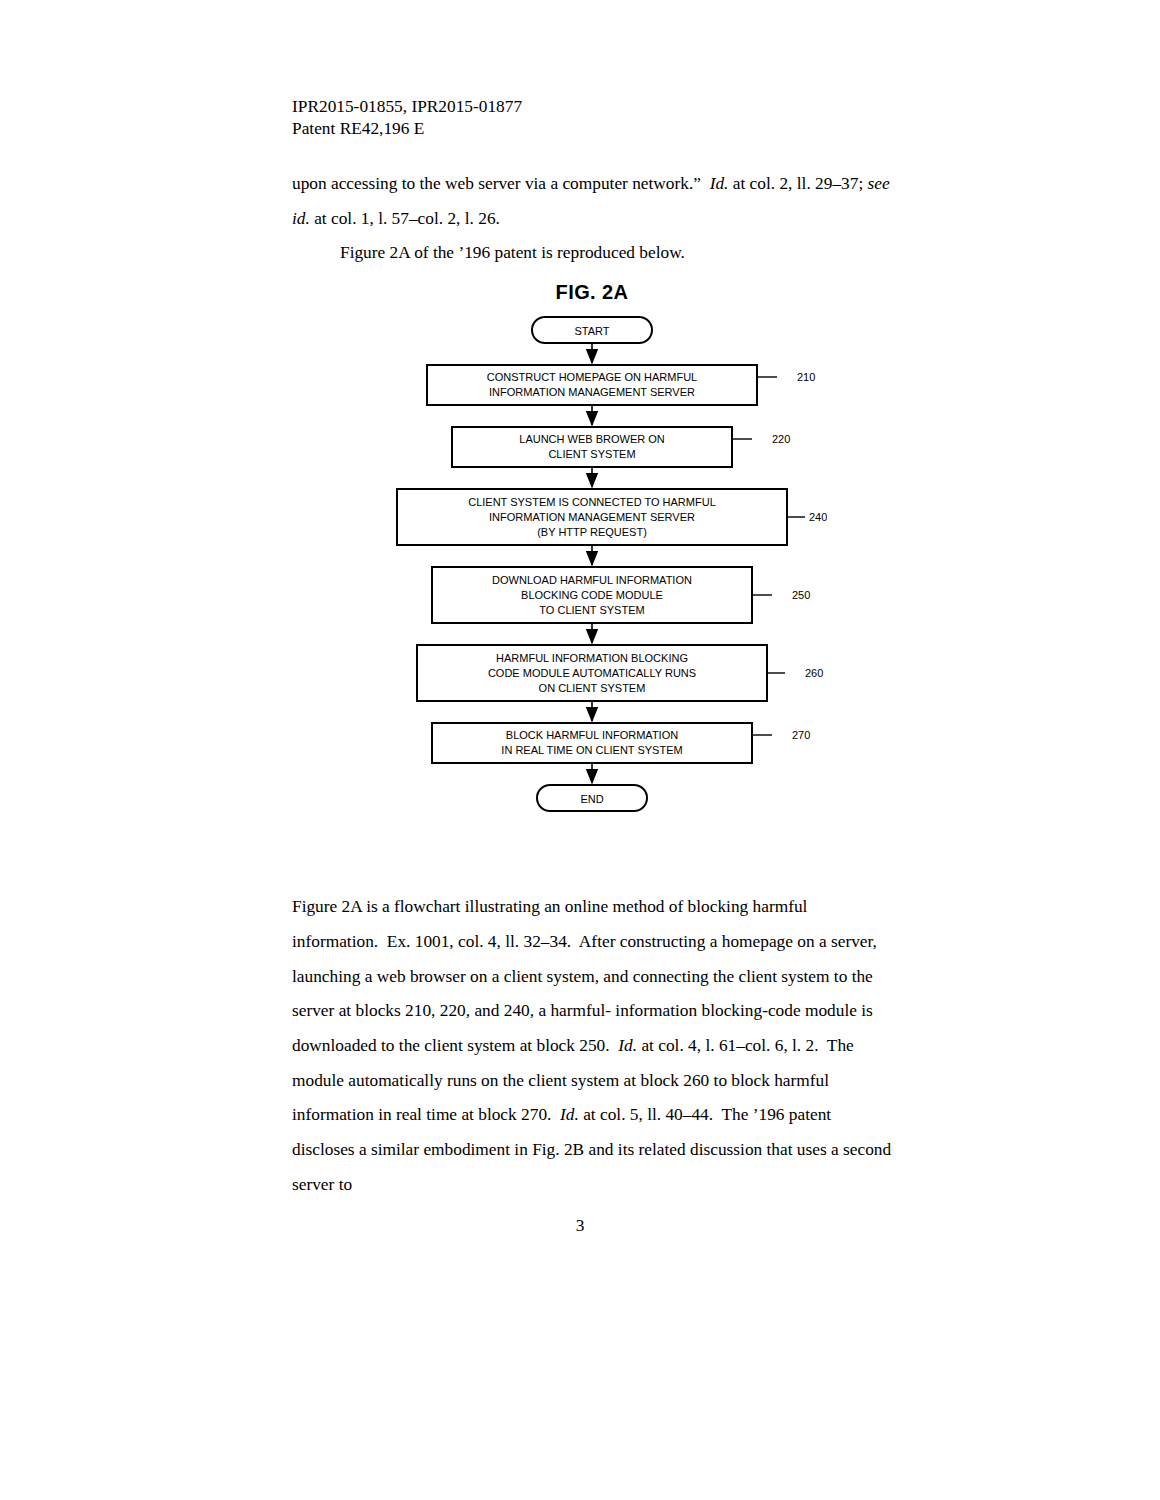IPR2015-01855, IPR2015-01877
Patent RE42,196 E
upon accessing to the web server via a computer network.” Id. at col. 2, ll. 29–37; see id. at col. 1, l. 57–col. 2, l. 26.
Figure 2A of the ’196 patent is reproduced below.
FIG. 2A
START CONSTRUCT HOMEPAGE ON HARMFUL INFORMATION MANAGEMENT SERVER 210 LAUNCH WEB BROWER ON CLIENT SYSTEM 220 CLIENT SYSTEM IS CONNECTED TO HARMFUL INFORMATION MANAGEMENT SERVER (BY HTTP REQUEST) 240 DOWNLOAD HARMFUL INFORMATION BLOCKING CODE MODULE TO CLIENT SYSTEM 250 HARMFUL INFORMATION BLOCKING CODE MODULE AUTOMATICALLY RUNS ON CLIENT SYSTEM 260 BLOCK HARMFUL INFORMATION IN REAL TIME ON CLIENT SYSTEM 270 END
Figure 2A is a flowchart illustrating an online method of blocking harmful information. Ex. 1001, col. 4, ll. 32–34. After constructing a homepage on a server, launching a web browser on a client system, and connecting the client system to the server at blocks 210, 220, and 240, a harmful- information blocking-code module is downloaded to the client system at block 250. Id. at col. 4, l. 61–col. 6, l. 2. The module automatically runs on the client system at block 260 to block harmful information in real time at block 270. Id. at col. 5, ll. 40–44. The ’196 patent discloses a similar embodiment in Fig. 2B and its related discussion that uses a second server to
3